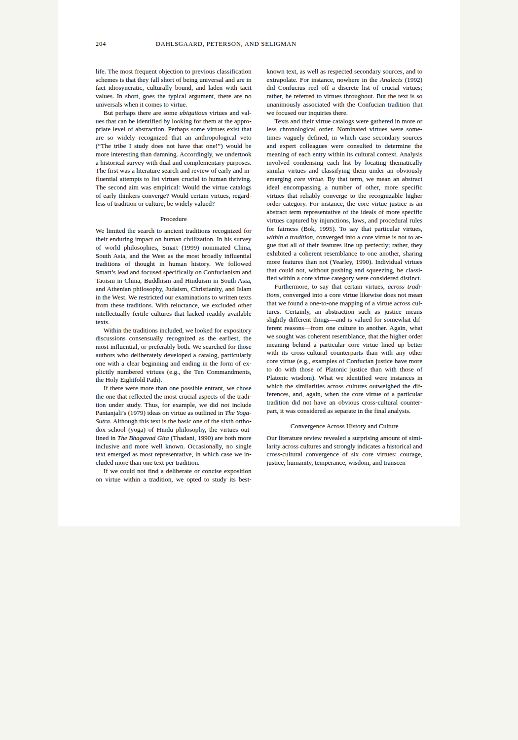204 DAHLSGAARD, PETERSON, AND SELIGMAN
life. The most frequent objection to previous classification schemes is that they fall short of being universal and are in fact idiosyncratic, culturally bound, and laden with tacit values. In short, goes the typical argument, there are no universals when it comes to virtue.
But perhaps there are some ubiquitous virtues and values that can be identified by looking for them at the appropriate level of abstraction. Perhaps some virtues exist that are so widely recognized that an anthropological veto (“The tribe I study does not have that one!”) would be more interesting than damning. Accordingly, we undertook a historical survey with dual and complementary purposes. The first was a literature search and review of early and influential attempts to list virtues crucial to human thriving. The second aim was empirical: Would the virtue catalogs of early thinkers converge? Would certain virtues, regardless of tradition or culture, be widely valued?
Procedure
We limited the search to ancient traditions recognized for their enduring impact on human civilization. In his survey of world philosophies, Smart (1999) nominated China, South Asia, and the West as the most broadly influential traditions of thought in human history. We followed Smart’s lead and focused specifically on Confucianism and Taoism in China, Buddhism and Hinduism in South Asia, and Athenian philosophy, Judaism, Christianity, and Islam in the West. We restricted our examinations to written texts from these traditions. With reluctance, we excluded other intellectually fertile cultures that lacked readily available texts.
Within the traditions included, we looked for expository discussions consensually recognized as the earliest, the most influential, or preferably both. We searched for those authors who deliberately developed a catalog, particularly one with a clear beginning and ending in the form of explicitly numbered virtues (e.g., the Ten Commandments, the Holy Eightfold Path).
If there were more than one possible entrant, we chose the one that reflected the most crucial aspects of the tradition under study. Thus, for example, we did not include Pantanjali’s (1979) ideas on virtue as outlined in The Yoga-Sutra. Although this text is the basic one of the sixth orthodox school (yoga) of Hindu philosophy, the virtues outlined in The Bhagavad Gita (Thadani, 1990) are both more inclusive and more well known. Occasionally, no single text emerged as most representative, in which case we included more than one text per tradition.
If we could not find a deliberate or concise exposition on virtue within a tradition, we opted to study its best-known text, as well as respected secondary sources, and to extrapolate. For instance, nowhere in the Analects (1992) did Confucius reel off a discrete list of crucial virtues; rather, he referred to virtues throughout. But the text is so unanimously associated with the Confucian tradition that we focused our inquiries there.
Texts and their virtue catalogs were gathered in more or less chronological order. Nominated virtues were sometimes vaguely defined, in which case secondary sources and expert colleagues were consulted to determine the meaning of each entry within its cultural context. Analysis involved condensing each list by locating thematically similar virtues and classifying them under an obviously emerging core virtue. By that term, we mean an abstract ideal encompassing a number of other, more specific virtues that reliably converge to the recognizable higher order category. For instance, the core virtue justice is an abstract term representative of the ideals of more specific virtues captured by injunctions, laws, and procedural rules for fairness (Bok, 1995). To say that particular virtues, within a tradition, converged into a core virtue is not to argue that all of their features line up perfectly; rather, they exhibited a coherent resemblance to one another, sharing more features than not (Yearley, 1990). Individual virtues that could not, without pushing and squeezing, be classified within a core virtue category were considered distinct.
Furthermore, to say that certain virtues, across traditions, converged into a core virtue likewise does not mean that we found a one-to-one mapping of a virtue across cultures. Certainly, an abstraction such as justice means slightly different things—and is valued for somewhat different reasons—from one culture to another. Again, what we sought was coherent resemblance, that the higher order meaning behind a particular core virtue lined up better with its cross-cultural counterparts than with any other core virtue (e.g., examples of Confucian justice have more to do with those of Platonic justice than with those of Platonic wisdom). What we identified were instances in which the similarities across cultures outweighed the differences, and, again, when the core virtue of a particular tradition did not have an obvious cross-cultural counterpart, it was considered as separate in the final analysis.
Convergence Across History and Culture
Our literature review revealed a surprising amount of similarity across cultures and strongly indicates a historical and cross-cultural convergence of six core virtues: courage, justice, humanity, temperance, wisdom, and transcen-